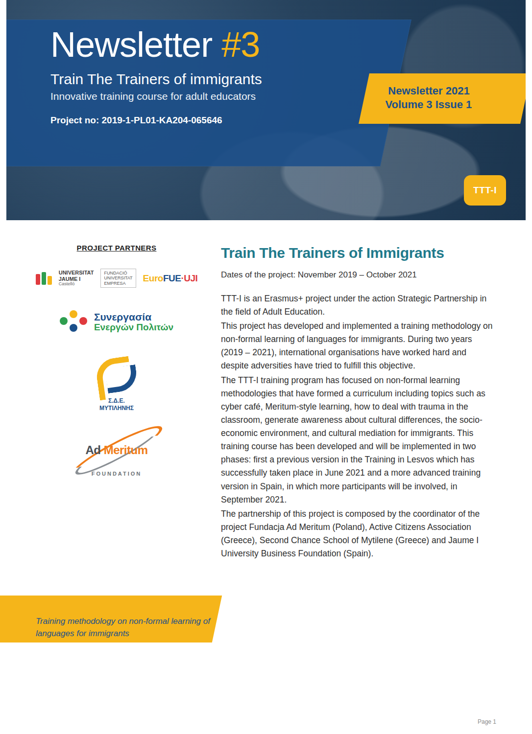Newsletter 2021 Volume 3 Issue 1
Newsletter #3
Train The Trainers of immigrants
Innovative training course for adult educators
Project no: 2019-1-PL01-KA204-065646
TTT-I
PROJECT PARTNERS
UNIVERSITAT
JAUME ICastelló
FUNDACIÓ
UNIVERSITAT
EMPRESA
Euro FUE·UJI
Συνεργασία Ενεργών Πολιτών
Σ.Δ.Ε.
ΜΥΤΙΛΗΝΗΣ
Ad Meritum
FOUNDATION
Train The Trainers of Immigrants
Dates of the project: November 2019 – October 2021
TTT-I is an Erasmus+ project under the action Strategic Partnership in the field of Adult Education.
This project has developed and implemented a training methodology on non-formal learning of languages for immigrants. During two years (2019 – 2021), international organisations have worked hard and despite adversities have tried to fulfill this objective.
The TTT-I training program has focused on non-formal learning methodologies that have formed a curriculum including topics such as cyber café, Meritum-style learning, how to deal with trauma in the classroom, generate awareness about cultural differences, the socio-economic environment, and cultural mediation for immigrants. This training course has been developed and will be implemented in two phases: first a previous version in the Training in Lesvos which has successfully taken place in June 2021 and a more advanced training version in Spain, in which more participants will be involved, in September 2021.
The partnership of this project is composed by the coordinator of the project Fundacja Ad Meritum (Poland), Active Citizens Association (Greece), Second Chance School of Mytilene (Greece) and Jaume I University Business Foundation (Spain).
Training methodology on non-formal learning of languages for immigrants
Page 1